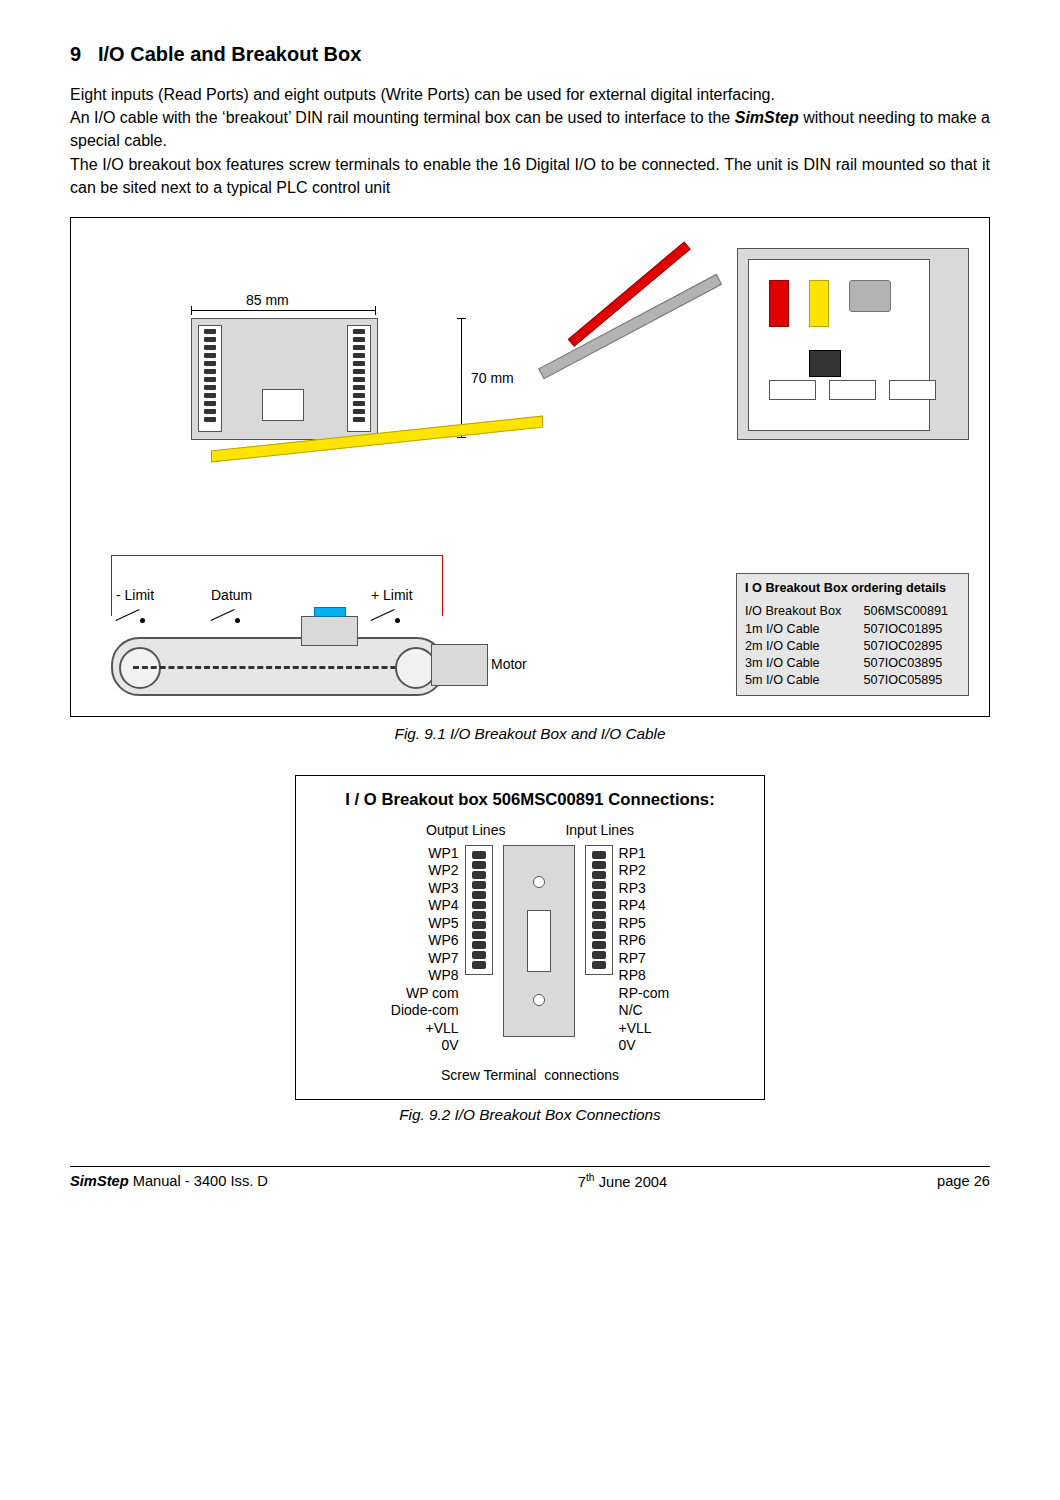9 I/O Cable and Breakout Box
Eight inputs (Read Ports) and eight outputs (Write Ports) can be used for external digital interfacing.
An I/O cable with the ‘breakout’ DIN rail mounting terminal box can be used to interface to the SimStep without needing to make a special cable.
The I/O breakout box features screw terminals to enable the 16 Digital I/O to be connected. The unit is DIN rail mounted so that it can be sited next to a typical PLC control unit
85 mm
70 mm
Motor
- Limit
Datum
+ Limit
I O Breakout Box ordering details
| I/O Breakout Box | 506MSC00891 |
| 1m I/O Cable | 507IOC01895 |
| 2m I/O Cable | 507IOC02895 |
| 3m I/O Cable | 507IOC03895 |
| 5m I/O Cable | 507IOC05895 |
Fig. 9.1 I/O Breakout Box and I/O Cable
I / O Breakout box 506MSC00891 Connections:
Output Lines Input Lines
WP1
WP2
WP3
WP4
WP5
WP6
WP7
WP8
WP com
Diode-com
+VLL
0V
RP1
RP2
RP3
RP4
RP5
RP6
RP7
RP8
RP-com
N/C
+VLL
0V
Screw Terminal connections
Fig. 9.2 I/O Breakout Box Connections
SimStep Manual - 3400 Iss. D
7th June 2004
page 26